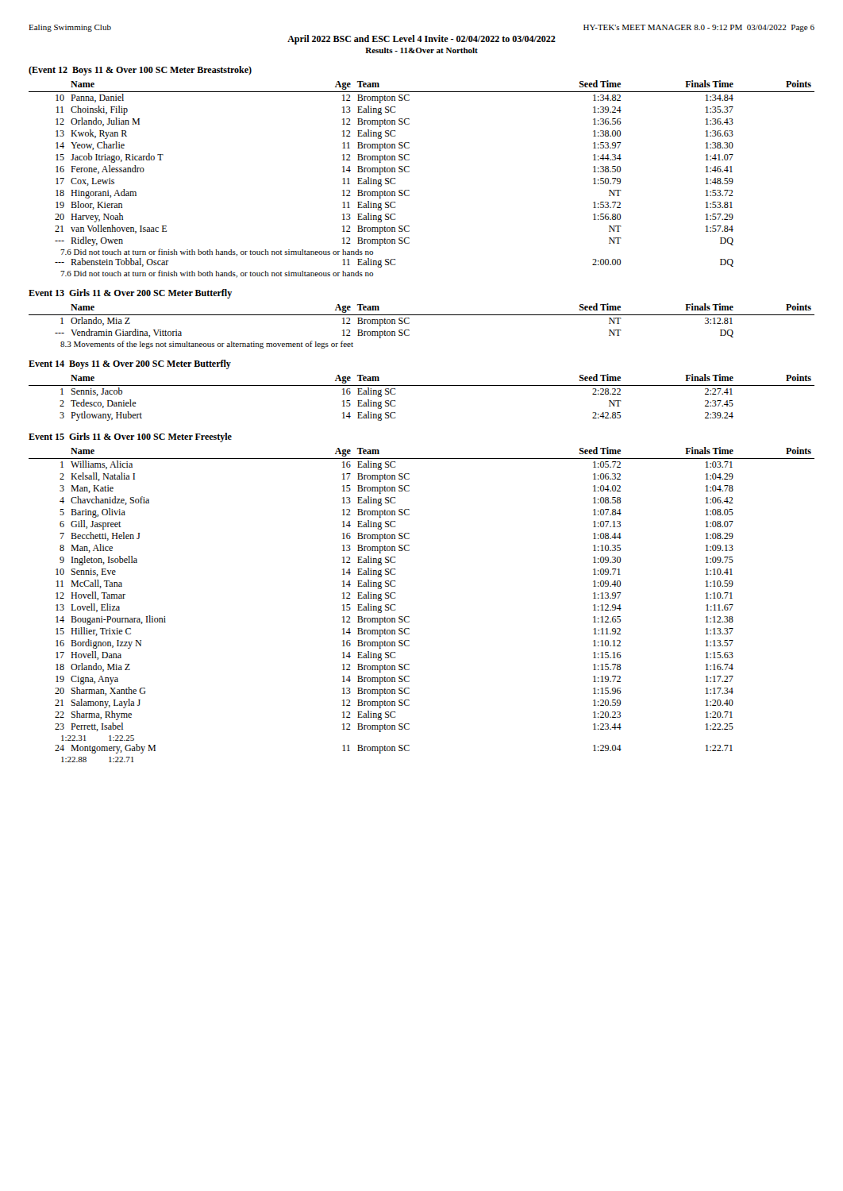Ealing Swimming Club
HY-TEK's MEET MANAGER 8.0 - 9:12 PM 03/04/2022 Page 6
April 2022 BSC and ESC Level 4 Invite - 02/04/2022 to 03/04/2022
Results - 11&Over at Northolt
(Event 12 Boys 11 & Over 100 SC Meter Breaststroke)
| | Name | Age | Team | Seed Time | Finals Time | Points |
| --- | --- | --- | --- | --- | --- | --- |
| 10 | Panna, Daniel | 12 | Brompton SC | 1:34.82 | 1:34.84 | |
| 11 | Choinski, Filip | 13 | Ealing SC | 1:39.24 | 1:35.37 | |
| 12 | Orlando, Julian M | 12 | Brompton SC | 1:36.56 | 1:36.43 | |
| 13 | Kwok, Ryan R | 12 | Ealing SC | 1:38.00 | 1:36.63 | |
| 14 | Yeow, Charlie | 11 | Brompton SC | 1:53.97 | 1:38.30 | |
| 15 | Jacob Itriago, Ricardo T | 12 | Brompton SC | 1:44.34 | 1:41.07 | |
| 16 | Ferone, Alessandro | 14 | Brompton SC | 1:38.50 | 1:46.41 | |
| 17 | Cox, Lewis | 11 | Ealing SC | 1:50.79 | 1:48.59 | |
| 18 | Hingorani, Adam | 12 | Brompton SC | NT | 1:53.72 | |
| 19 | Bloor, Kieran | 11 | Ealing SC | 1:53.72 | 1:53.81 | |
| 20 | Harvey, Noah | 13 | Ealing SC | 1:56.80 | 1:57.29 | |
| 21 | van Vollenhoven, Isaac E | 12 | Brompton SC | NT | 1:57.84 | |
| --- | Ridley, Owen | 12 | Brompton SC | NT | DQ | |
| 7.6 Did not touch at turn or finish with both hands, or touch not simultaneous or hands no |
| --- | Rabenstein Tobbal, Oscar | 11 | Ealing SC | 2:00.00 | DQ | |
| 7.6 Did not touch at turn or finish with both hands, or touch not simultaneous or hands no |
Event 13 Girls 11 & Over 200 SC Meter Butterfly
| | Name | Age | Team | Seed Time | Finals Time | Points |
| --- | --- | --- | --- | --- | --- | --- |
| 1 | Orlando, Mia Z | 12 | Brompton SC | NT | 3:12.81 | |
| --- | Vendramin Giardina, Vittoria | 12 | Brompton SC | NT | DQ | |
| 8.3 Movements of the legs not simultaneous or alternating movement of legs or feet |
Event 14 Boys 11 & Over 200 SC Meter Butterfly
| | Name | Age | Team | Seed Time | Finals Time | Points |
| --- | --- | --- | --- | --- | --- | --- |
| 1 | Sennis, Jacob | 16 | Ealing SC | 2:28.22 | 2:27.41 | |
| 2 | Tedesco, Daniele | 15 | Ealing SC | NT | 2:37.45 | |
| 3 | Pytlowany, Hubert | 14 | Ealing SC | 2:42.85 | 2:39.24 | |
Event 15 Girls 11 & Over 100 SC Meter Freestyle
| | Name | Age | Team | Seed Time | Finals Time | Points |
| --- | --- | --- | --- | --- | --- | --- |
| 1 | Williams, Alicia | 16 | Ealing SC | 1:05.72 | 1:03.71 | |
| 2 | Kelsall, Natalia I | 17 | Brompton SC | 1:06.32 | 1:04.29 | |
| 3 | Man, Katie | 15 | Brompton SC | 1:04.02 | 1:04.78 | |
| 4 | Chavchanidze, Sofia | 13 | Ealing SC | 1:08.58 | 1:06.42 | |
| 5 | Baring, Olivia | 12 | Brompton SC | 1:07.84 | 1:08.05 | |
| 6 | Gill, Jaspreet | 14 | Ealing SC | 1:07.13 | 1:08.07 | |
| 7 | Becchetti, Helen J | 16 | Brompton SC | 1:08.44 | 1:08.29 | |
| 8 | Man, Alice | 13 | Brompton SC | 1:10.35 | 1:09.13 | |
| 9 | Ingleton, Isobella | 12 | Ealing SC | 1:09.30 | 1:09.75 | |
| 10 | Sennis, Eve | 14 | Ealing SC | 1:09.71 | 1:10.41 | |
| 11 | McCall, Tana | 14 | Ealing SC | 1:09.40 | 1:10.59 | |
| 12 | Hovell, Tamar | 12 | Ealing SC | 1:13.97 | 1:10.71 | |
| 13 | Lovell, Eliza | 15 | Ealing SC | 1:12.94 | 1:11.67 | |
| 14 | Bougani-Pournara, Ilioni | 12 | Brompton SC | 1:12.65 | 1:12.38 | |
| 15 | Hillier, Trixie C | 14 | Brompton SC | 1:11.92 | 1:13.37 | |
| 16 | Bordignon, Izzy N | 16 | Brompton SC | 1:10.12 | 1:13.57 | |
| 17 | Hovell, Dana | 14 | Ealing SC | 1:15.16 | 1:15.63 | |
| 18 | Orlando, Mia Z | 12 | Brompton SC | 1:15.78 | 1:16.74 | |
| 19 | Cigna, Anya | 14 | Brompton SC | 1:19.72 | 1:17.27 | |
| 20 | Sharman, Xanthe G | 13 | Brompton SC | 1:15.96 | 1:17.34 | |
| 21 | Salamony, Layla J | 12 | Brompton SC | 1:20.59 | 1:20.40 | |
| 22 | Sharma, Rhyme | 12 | Ealing SC | 1:20.23 | 1:20.71 | |
| 23 | Perrett, Isabel | 12 | Brompton SC | 1:23.44 | 1:22.25 | |
| 1:22.31 1:22.25 |
| 24 | Montgomery, Gaby M | 11 | Brompton SC | 1:29.04 | 1:22.71 | |
| 1:22.88 1:22.71 |